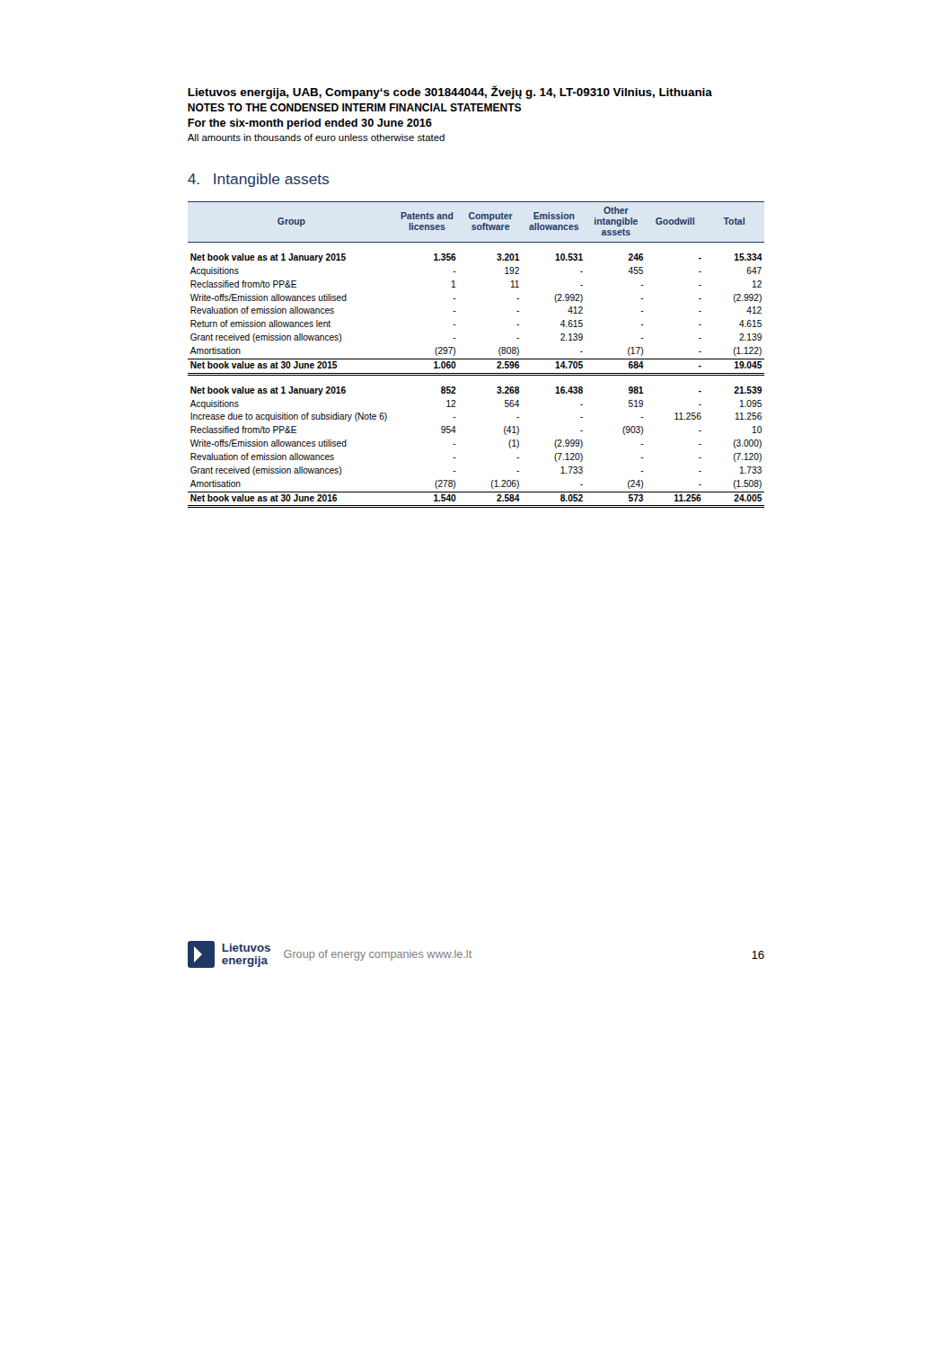Lietuvos energija, UAB, Company‘s code 301844044, Žvejų g. 14, LT-09310 Vilnius, Lithuania
NOTES TO THE CONDENSED INTERIM FINANCIAL STATEMENTS
For the six-month period ended 30 June 2016
All amounts in thousands of euro unless otherwise stated
4. Intangible assets
| Group | Patents and licenses | Computer software | Emission allowances | Other intangible assets | Goodwill | Total |
| --- | --- | --- | --- | --- | --- | --- |
| Net book value as at 1 January 2015 | 1.356 | 3.201 | 10.531 | 246 | - | 15.334 |
| Acquisitions | - | 192 | - | 455 | - | 647 |
| Reclassified from/to PP&E | 1 | 11 | - | - | - | 12 |
| Write-offs/Emission allowances utilised | - | - | (2.992) | - | - | (2.992) |
| Revaluation of emission allowances | - | - | 412 | - | - | 412 |
| Return of emission allowances lent | - | - | 4.615 | - | - | 4.615 |
| Grant received (emission allowances) | - | - | 2.139 | - | - | 2.139 |
| Amortisation | (297) | (808) | - | (17) | - | (1.122) |
| Net book value as at 30 June 2015 | 1.060 | 2.596 | 14.705 | 684 | - | 19.045 |
| Net book value as at 1 January 2016 | 852 | 3.268 | 16.438 | 981 | - | 21.539 |
| Acquisitions | 12 | 564 | - | 519 | - | 1.095 |
| Increase due to acquisition of subsidiary (Note 6) | - | - | - | - | 11.256 | 11.256 |
| Reclassified from/to PP&E | 954 | (41) | - | (903) | - | 10 |
| Write-offs/Emission allowances utilised | - | (1) | (2.999) | - | - | (3.000) |
| Revaluation of emission allowances | - | - | (7.120) | - | - | (7.120) |
| Grant received (emission allowances) | - | - | 1.733 | - | - | 1.733 |
| Amortisation | (278) | (1.206) | - | (24) | - | (1.508) |
| Net book value as at 30 June 2016 | 1.540 | 2.584 | 8.052 | 573 | 11.256 | 24.005 |
Lietuvos energija
Group of energy companies www.le.lt
16